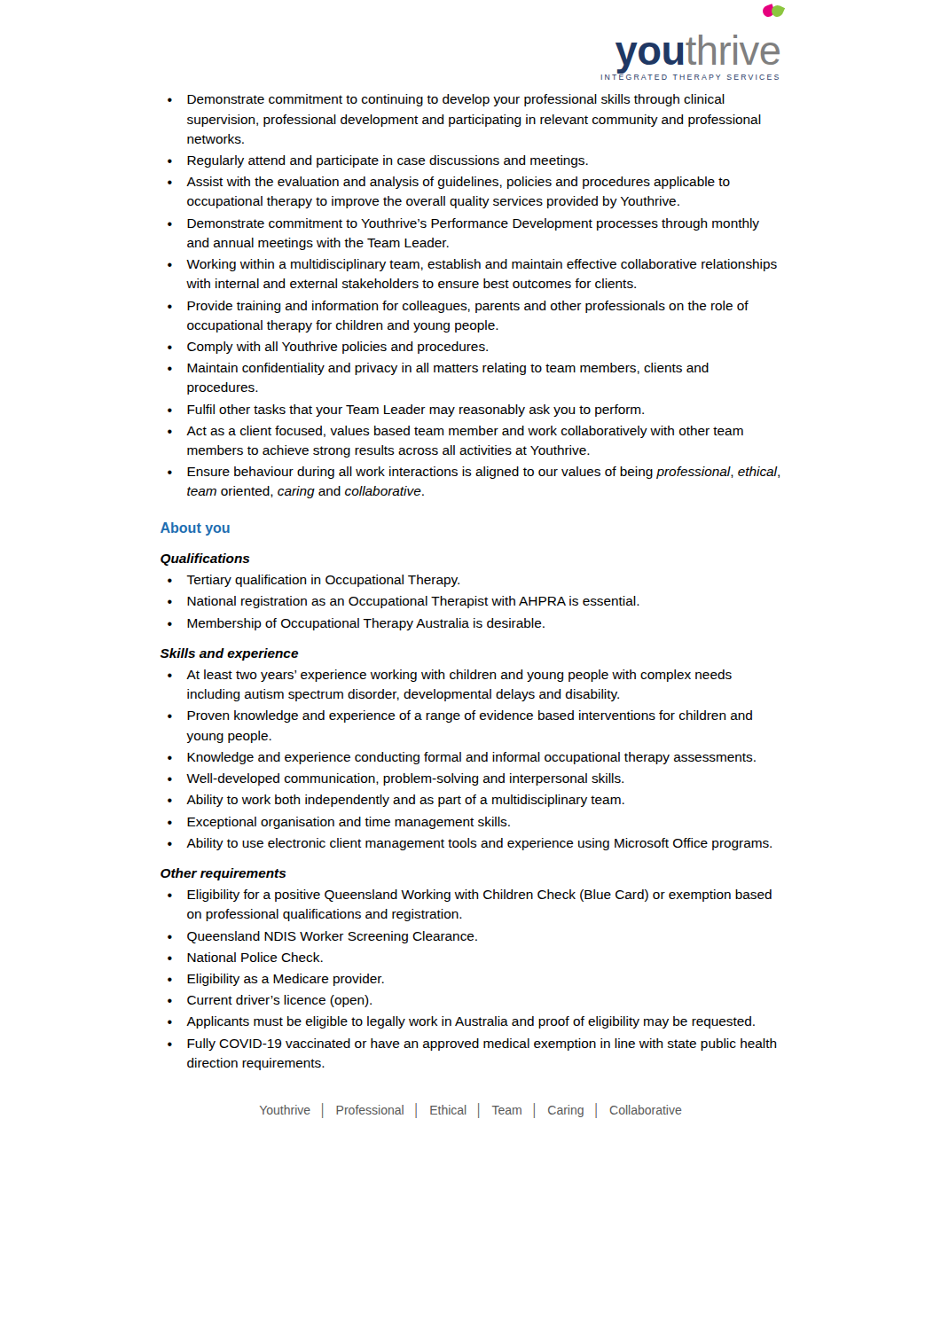you thrive
Integrated Therapy Services
Demonstrate commitment to continuing to develop your professional skills through clinical supervision, professional development and participating in relevant community and professional networks.
Regularly attend and participate in case discussions and meetings.
Assist with the evaluation and analysis of guidelines, policies and procedures applicable to occupational therapy to improve the overall quality services provided by Youthrive.
Demonstrate commitment to Youthrive’s Performance Development processes through monthly and annual meetings with the Team Leader.
Working within a multidisciplinary team, establish and maintain effective collaborative relationships with internal and external stakeholders to ensure best outcomes for clients.
Provide training and information for colleagues, parents and other professionals on the role of occupational therapy for children and young people.
Comply with all Youthrive policies and procedures.
Maintain confidentiality and privacy in all matters relating to team members, clients and procedures.
Fulfil other tasks that your Team Leader may reasonably ask you to perform.
Act as a client focused, values based team member and work collaboratively with other team members to achieve strong results across all activities at Youthrive.
Ensure behaviour during all work interactions is aligned to our values of being professional, ethical, team oriented, caring and collaborative.
About you
Qualifications
Tertiary qualification in Occupational Therapy.
National registration as an Occupational Therapist with AHPRA is essential.
Membership of Occupational Therapy Australia is desirable.
Skills and experience
At least two years’ experience working with children and young people with complex needs including autism spectrum disorder, developmental delays and disability.
Proven knowledge and experience of a range of evidence based interventions for children and young people.
Knowledge and experience conducting formal and informal occupational therapy assessments.
Well-developed communication, problem-solving and interpersonal skills.
Ability to work both independently and as part of a multidisciplinary team.
Exceptional organisation and time management skills.
Ability to use electronic client management tools and experience using Microsoft Office programs.
Other requirements
Eligibility for a positive Queensland Working with Children Check (Blue Card) or exemption based on professional qualifications and registration.
Queensland NDIS Worker Screening Clearance.
National Police Check.
Eligibility as a Medicare provider.
Current driver’s licence (open).
Applicants must be eligible to legally work in Australia and proof of eligibility may be requested.
Fully COVID-19 vaccinated or have an approved medical exemption in line with state public health direction requirements.
Youthrive │ Professional │ Ethical │ Team │ Caring │ Collaborative